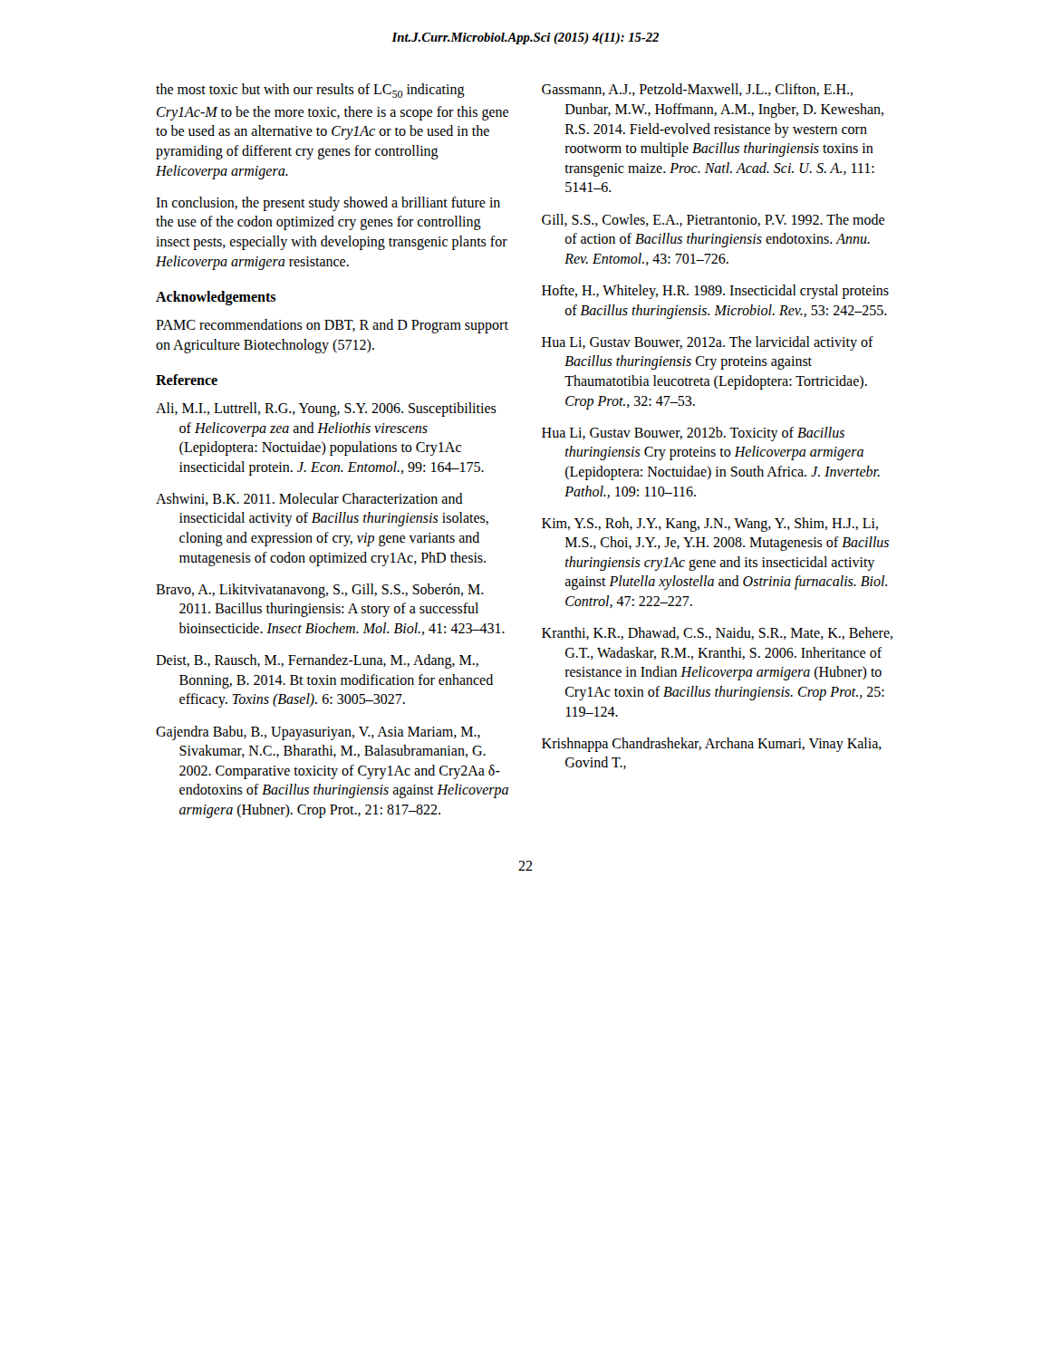Int.J.Curr.Microbiol.App.Sci (2015) 4(11): 15-22
the most toxic but with our results of LC50 indicating Cry1Ac-M to be the more toxic, there is a scope for this gene to be used as an alternative to Cry1Ac or to be used in the pyramiding of different cry genes for controlling Helicoverpa armigera.
In conclusion, the present study showed a brilliant future in the use of the codon optimized cry genes for controlling insect pests, especially with developing transgenic plants for Helicoverpa armigera resistance.
Acknowledgements
PAMC recommendations on DBT, R and D Program support on Agriculture Biotechnology (5712).
Reference
Ali, M.I., Luttrell, R.G., Young, S.Y. 2006. Susceptibilities of Helicoverpa zea and Heliothis virescens (Lepidoptera: Noctuidae) populations to Cry1Ac insecticidal protein. J. Econ. Entomol., 99: 164–175.
Ashwini, B.K. 2011. Molecular Characterization and insecticidal activity of Bacillus thuringiensis isolates, cloning and expression of cry, vip gene variants and mutagenesis of codon optimized cry1Ac, PhD thesis.
Bravo, A., Likitvivatanavong, S., Gill, S.S., Soberón, M. 2011. Bacillus thuringiensis: A story of a successful bioinsecticide. Insect Biochem. Mol. Biol., 41: 423–431.
Deist, B., Rausch, M., Fernandez-Luna, M., Adang, M., Bonning, B. 2014. Bt toxin modification for enhanced efficacy. Toxins (Basel). 6: 3005–3027.
Gajendra Babu, B., Upayasuriyan, V., Asia Mariam, M., Sivakumar, N.C., Bharathi, M., Balasubramanian, G. 2002. Comparative toxicity of Cyry1Ac and Cry2Aa δ-endotoxins of Bacillus thuringiensis against Helicoverpa armigera (Hubner). Crop Prot., 21: 817–822.
Gassmann, A.J., Petzold-Maxwell, J.L., Clifton, E.H., Dunbar, M.W., Hoffmann, A.M., Ingber, D. Keweshan, R.S. 2014. Field-evolved resistance by western corn rootworm to multiple Bacillus thuringiensis toxins in transgenic maize. Proc. Natl. Acad. Sci. U. S. A., 111: 5141–6.
Gill, S.S., Cowles, E.A., Pietrantonio, P.V. 1992. The mode of action of Bacillus thuringiensis endotoxins. Annu. Rev. Entomol., 43: 701–726.
Hofte, H., Whiteley, H.R. 1989. Insecticidal crystal proteins of Bacillus thuringiensis. Microbiol. Rev., 53: 242–255.
Hua Li, Gustav Bouwer, 2012a. The larvicidal activity of Bacillus thuringiensis Cry proteins against Thaumatotibia leucotreta (Lepidoptera: Tortricidae). Crop Prot., 32: 47–53.
Hua Li, Gustav Bouwer, 2012b. Toxicity of Bacillus thuringiensis Cry proteins to Helicoverpa armigera (Lepidoptera: Noctuidae) in South Africa. J. Invertebr. Pathol., 109: 110–116.
Kim, Y.S., Roh, J.Y., Kang, J.N., Wang, Y., Shim, H.J., Li, M.S., Choi, J.Y., Je, Y.H. 2008. Mutagenesis of Bacillus thuringiensis cry1Ac gene and its insecticidal activity against Plutella xylostella and Ostrinia furnacalis. Biol. Control, 47: 222–227.
Kranthi, K.R., Dhawad, C.S., Naidu, S.R., Mate, K., Behere, G.T., Wadaskar, R.M., Kranthi, S. 2006. Inheritance of resistance in Indian Helicoverpa armigera (Hubner) to Cry1Ac toxin of Bacillus thuringiensis. Crop Prot., 25: 119–124.
Krishnappa Chandrashekar, Archana Kumari, Vinay Kalia, Govind T.,
22